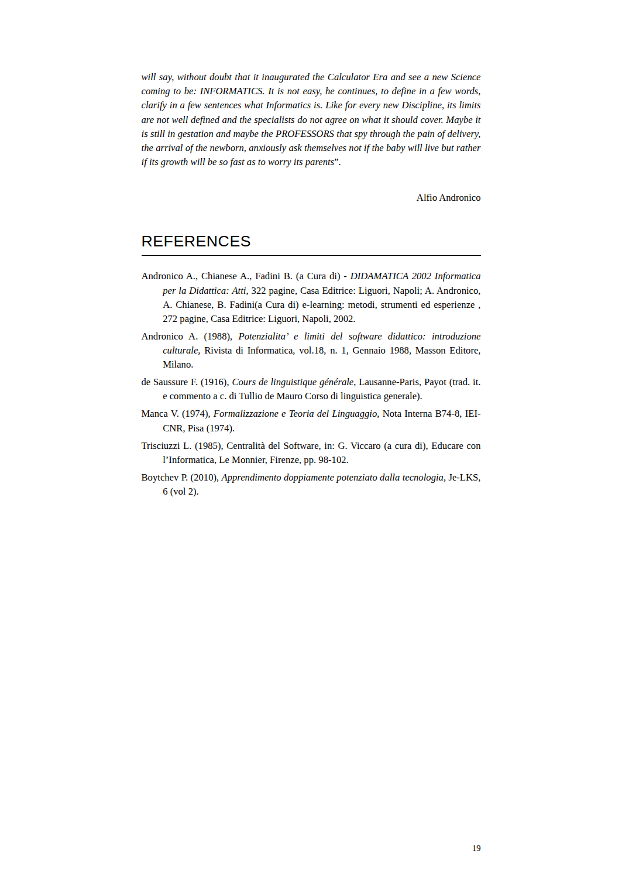will say, without doubt that it inaugurated the Calculator Era and see a new Science coming to be: INFORMATICS. It is not easy, he continues, to define in a few words, clarify in a few sentences what Informatics is. Like for every new Discipline, its limits are not well defined and the specialists do not agree on what it should cover. Maybe it is still in gestation and maybe the PROFESSORS that spy through the pain of delivery, the arrival of the newborn, anxiously ask themselves not if the baby will live but rather if its growth will be so fast as to worry its parents”.
Alfio Andronico
REFERENCES
Andronico A., Chianese A., Fadini B. (a Cura di) - DIDAMATICA 2002 Informatica per la Didattica: Atti, 322 pagine, Casa Editrice: Liguori, Napoli; A. Andronico, A. Chianese, B. Fadini(a Cura di) e-learning: metodi, strumenti ed esperienze , 272 pagine, Casa Editrice: Liguori, Napoli, 2002.
Andronico A. (1988), Potenzialita’ e limiti del software didattico: introduzione culturale, Rivista di Informatica, vol.18, n. 1, Gennaio 1988, Masson Editore, Milano.
de Saussure F. (1916), Cours de linguistique générale, Lausanne-Paris, Payot (trad. it. e commento a c. di Tullio de Mauro Corso di linguistica generale).
Manca V. (1974), Formalizzazione e Teoria del Linguaggio, Nota Interna B74-8, IEI-CNR, Pisa (1974).
Trisciuzzi L. (1985), Centralità del Software, in: G. Viccaro (a cura di), Educare con l’Informatica, Le Monnier, Firenze, pp. 98-102.
Boytchev P. (2010), Apprendimento doppiamente potenziato dalla tecnologia, Je-LKS, 6 (vol 2).
19